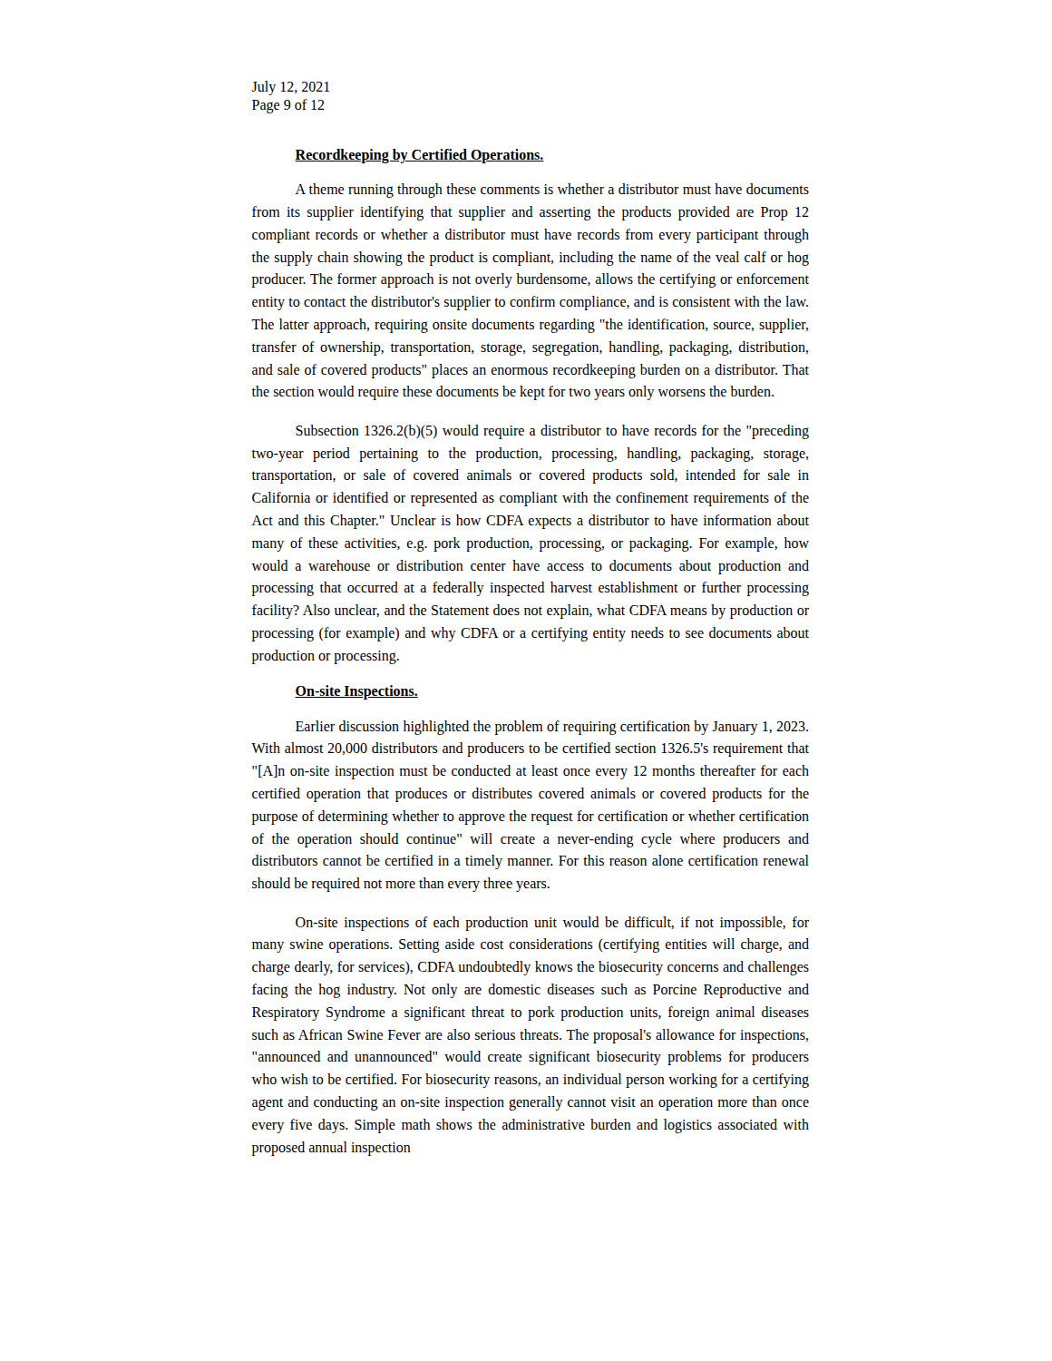July 12, 2021
Page 9 of 12
Recordkeeping by Certified Operations.
A theme running through these comments is whether a distributor must have documents from its supplier identifying that supplier and asserting the products provided are Prop 12 compliant records or whether a distributor must have records from every participant through the supply chain showing the product is compliant, including the name of the veal calf or hog producer. The former approach is not overly burdensome, allows the certifying or enforcement entity to contact the distributor's supplier to confirm compliance, and is consistent with the law. The latter approach, requiring onsite documents regarding "the identification, source, supplier, transfer of ownership, transportation, storage, segregation, handling, packaging, distribution, and sale of covered products" places an enormous recordkeeping burden on a distributor. That the section would require these documents be kept for two years only worsens the burden.
Subsection 1326.2(b)(5) would require a distributor to have records for the "preceding two-year period pertaining to the production, processing, handling, packaging, storage, transportation, or sale of covered animals or covered products sold, intended for sale in California or identified or represented as compliant with the confinement requirements of the Act and this Chapter." Unclear is how CDFA expects a distributor to have information about many of these activities, e.g. pork production, processing, or packaging. For example, how would a warehouse or distribution center have access to documents about production and processing that occurred at a federally inspected harvest establishment or further processing facility? Also unclear, and the Statement does not explain, what CDFA means by production or processing (for example) and why CDFA or a certifying entity needs to see documents about production or processing.
On-site Inspections.
Earlier discussion highlighted the problem of requiring certification by January 1, 2023. With almost 20,000 distributors and producers to be certified section 1326.5's requirement that "[A]n on-site inspection must be conducted at least once every 12 months thereafter for each certified operation that produces or distributes covered animals or covered products for the purpose of determining whether to approve the request for certification or whether certification of the operation should continue" will create a never-ending cycle where producers and distributors cannot be certified in a timely manner. For this reason alone certification renewal should be required not more than every three years.
On-site inspections of each production unit would be difficult, if not impossible, for many swine operations. Setting aside cost considerations (certifying entities will charge, and charge dearly, for services), CDFA undoubtedly knows the biosecurity concerns and challenges facing the hog industry. Not only are domestic diseases such as Porcine Reproductive and Respiratory Syndrome a significant threat to pork production units, foreign animal diseases such as African Swine Fever are also serious threats. The proposal's allowance for inspections, "announced and unannounced" would create significant biosecurity problems for producers who wish to be certified. For biosecurity reasons, an individual person working for a certifying agent and conducting an on-site inspection generally cannot visit an operation more than once every five days. Simple math shows the administrative burden and logistics associated with proposed annual inspection